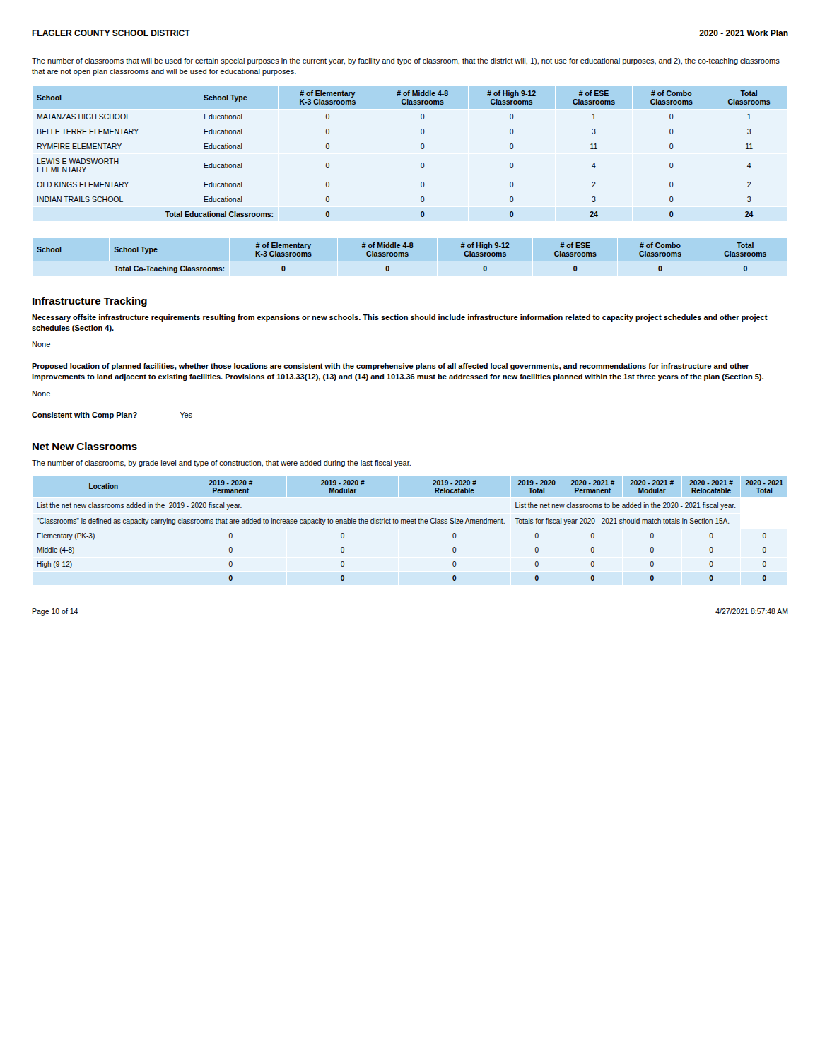FLAGLER COUNTY SCHOOL DISTRICT
2020 - 2021 Work Plan
The number of classrooms that will be used for certain special purposes in the current year, by facility and type of classroom, that the district will, 1), not use for educational purposes, and 2), the co-teaching classrooms that are not open plan classrooms and will be used for educational purposes.
| School | School Type | # of Elementary K-3 Classrooms | # of Middle 4-8 Classrooms | # of High 9-12 Classrooms | # of ESE Classrooms | # of Combo Classrooms | Total Classrooms |
| --- | --- | --- | --- | --- | --- | --- | --- |
| MATANZAS HIGH SCHOOL | Educational | 0 | 0 | 0 | 1 | 0 | 1 |
| BELLE TERRE ELEMENTARY | Educational | 0 | 0 | 0 | 3 | 0 | 3 |
| RYMFIRE ELEMENTARY | Educational | 0 | 0 | 0 | 11 | 0 | 11 |
| LEWIS E WADSWORTH ELEMENTARY | Educational | 0 | 0 | 0 | 4 | 0 | 4 |
| OLD KINGS ELEMENTARY | Educational | 0 | 0 | 0 | 2 | 0 | 2 |
| INDIAN TRAILS SCHOOL | Educational | 0 | 0 | 0 | 3 | 0 | 3 |
| Total Educational Classrooms: | 0 | 0 | 0 | 24 | 0 | 24 |
| School | School Type | # of Elementary K-3 Classrooms | # of Middle 4-8 Classrooms | # of High 9-12 Classrooms | # of ESE Classrooms | # of Combo Classrooms | Total Classrooms |
| --- | --- | --- | --- | --- | --- | --- | --- |
| Total Co-Teaching Classrooms: | 0 | 0 | 0 | 0 | 0 | 0 |
Infrastructure Tracking
Necessary offsite infrastructure requirements resulting from expansions or new schools. This section should include infrastructure information related to capacity project schedules and other project schedules (Section 4).
None
Proposed location of planned facilities, whether those locations are consistent with the comprehensive plans of all affected local governments, and recommendations for infrastructure and other improvements to land adjacent to existing facilities. Provisions of 1013.33(12), (13) and (14) and 1013.36 must be addressed for new facilities planned within the 1st three years of the plan (Section 5).
None
Consistent with Comp Plan?Yes
Net New Classrooms
The number of classrooms, by grade level and type of construction, that were added during the last fiscal year.
| List the net new classrooms added in the 2019 - 2020 fiscal year. | List the net new classrooms to be added in the 2020 - 2021 fiscal year. |
| "Classrooms" is defined as capacity carrying classrooms that are added to increase capacity to enable the district to meet the Class Size Amendment. | Totals for fiscal year 2020 - 2021 should match totals in Section 15A. |
| Location | 2019 - 2020 # Permanent | 2019 - 2020 # Modular | 2019 - 2020 # Relocatable | 2019 - 2020 Total | 2020 - 2021 # Permanent | 2020 - 2021 # Modular | 2020 - 2021 # Relocatable | 2020 - 2021 Total |
| Elementary (PK-3) | 0 | 0 | 0 | 0 | 0 | 0 | 0 | 0 |
| Middle (4-8) | 0 | 0 | 0 | 0 | 0 | 0 | 0 | 0 |
| High (9-12) | 0 | 0 | 0 | 0 | 0 | 0 | 0 | 0 |
| | 0 | 0 | 0 | 0 | 0 | 0 | 0 | 0 |
Page 10 of 14
4/27/2021 8:57:48 AM